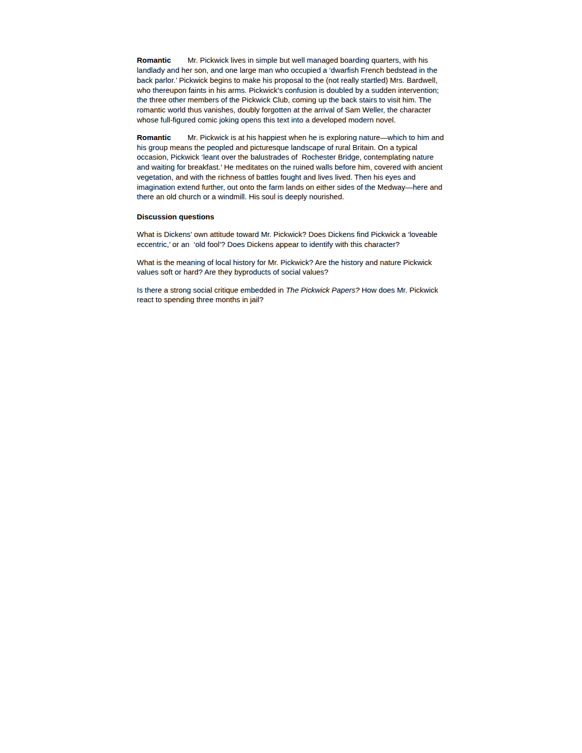Romantic Mr. Pickwick lives in simple but well managed boarding quarters, with his landlady and her son, and one large man who occupied a ‘dwarfish French bedstead in the back parlor.’ Pickwick begins to make his proposal to the (not really startled) Mrs. Bardwell, who thereupon faints in his arms. Pickwick’s confusion is doubled by a sudden intervention; the three other members of the Pickwick Club, coming up the back stairs to visit him. The romantic world thus vanishes, doubly forgotten at the arrival of Sam Weller, the character whose full-figured comic joking opens this text into a developed modern novel.
Romantic Mr. Pickwick is at his happiest when he is exploring nature—which to him and his group means the peopled and picturesque landscape of rural Britain. On a typical occasion, Pickwick ‘leant over the balustrades of Rochester Bridge, contemplating nature and waiting for breakfast.’ He meditates on the ruined walls before him, covered with ancient vegetation, and with the richness of battles fought and lives lived. Then his eyes and imagination extend further, out onto the farm lands on either sides of the Medway—here and there an old church or a windmill. His soul is deeply nourished.
Discussion questions
What is Dickens’ own attitude toward Mr. Pickwick? Does Dickens find Pickwick a ‘loveable eccentric,’ or an ‘old fool’? Does Dickens appear to identify with this character?
What is the meaning of local history for Mr. Pickwick? Are the history and nature Pickwick values soft or hard? Are they byproducts of social values?
Is there a strong social critique embedded in The Pickwick Papers? How does Mr. Pickwick react to spending three months in jail?